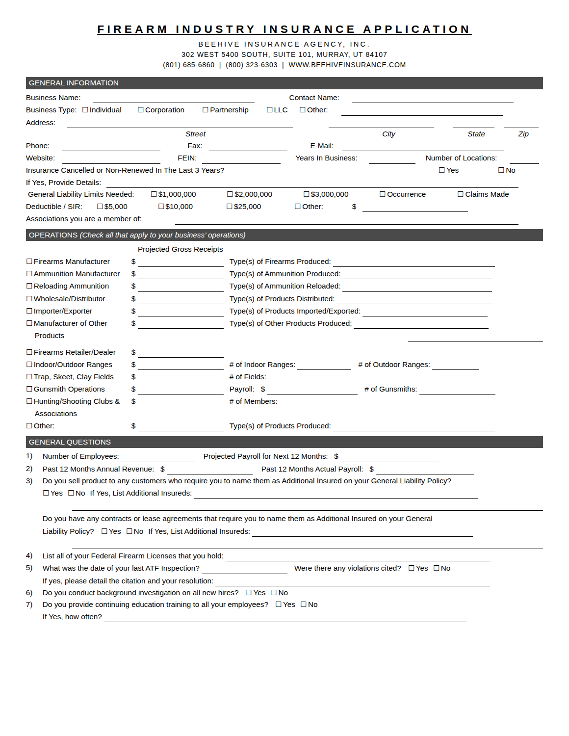FIREARM INDUSTRY INSURANCE APPLICATION
BEEHIVE INSURANCE AGENCY, INC.
302 WEST 5400 SOUTH, SUITE 101, MURRAY, UT 84107
(801) 685-6860 | (800) 323-6303 | WWW.BEEHIVEINSURANCE.COM
GENERAL INFORMATION
| Business Name: | | Contact Name: | |
| Business Type: | Individual | Corporation | Partnership | LLC | Other: | |
| Address: | | | | | | | |
| | Street | | City | | State | | Zip |
| Phone: | | Fax: | | E-Mail: | |
| Website: | | FEIN: | | Years In Business: | | Number of Locations: | |
| Insurance Cancelled or Non-Renewed In The Last 3 Years? | Yes | No | |
| If Yes, Provide Details: | |
| General Liability Limits Needed: | $1,000,000 | $2,000,000 | $3,000,000 | Occurrence | Claims Made |
| Deductible / SIR: | $5,000 | $10,000 | $25,000 | Other: | $ | |
| Associations you are a member of: | |
OPERATIONS (Check all that apply to your business’ operations)
| | Projected Gross Receipts | |
| Firearms Manufacturer | $ | Type(s) of Firearms Produced: |
| Ammunition Manufacturer | $ | Type(s) of Ammunition Produced: |
| Reloading Ammunition | $ | Type(s) of Ammunition Reloaded: |
| Wholesale/Distributor | $ | Type(s) of Products Distributed: |
| Importer/Exporter | $ | Type(s) of Products Imported/Exported: |
| Manufacturer of Other | $ | Type(s) of Other Products Produced: |
| Products | | |
| Firearms Retailer/Dealer | $ | |
| Indoor/Outdoor Ranges | $ | # of Indoor Ranges: # of Outdoor Ranges: |
| Trap, Skeet, Clay Fields | $ | # of Fields: |
| Gunsmith Operations | $ | Payroll: $ # of Gunsmiths: |
| Hunting/Shooting Clubs & | $ | # of Members: |
| Associations | | |
| Other: | $ | Type(s) of Products Produced: |
GENERAL QUESTIONS
| 1) | Number of Employees: Projected Payroll for Next 12 Months: $ |
| 2) | Past 12 Months Annual Revenue: $ Past 12 Months Actual Payroll: $ |
| 3) | Do you sell product to any customers who require you to name them as Additional Insured on your General Liability Policy? |
| | Yes No If Yes, List Additional Insureds: |
| | Do you have any contracts or lease agreements that require you to name them as Additional Insured on your General |
| | Liability Policy? Yes No If Yes, List Additional Insureds: |
| 4) | List all of your Federal Firearm Licenses that you hold: |
| 5) | What was the date of your last ATF Inspection? Were there any violations cited? Yes No |
| | If yes, please detail the citation and your resolution: |
| 6) | Do you conduct background investigation on all new hires? Yes No |
| 7) | Do you provide continuing education training to all your employees? Yes No |
| | If Yes, how often? |